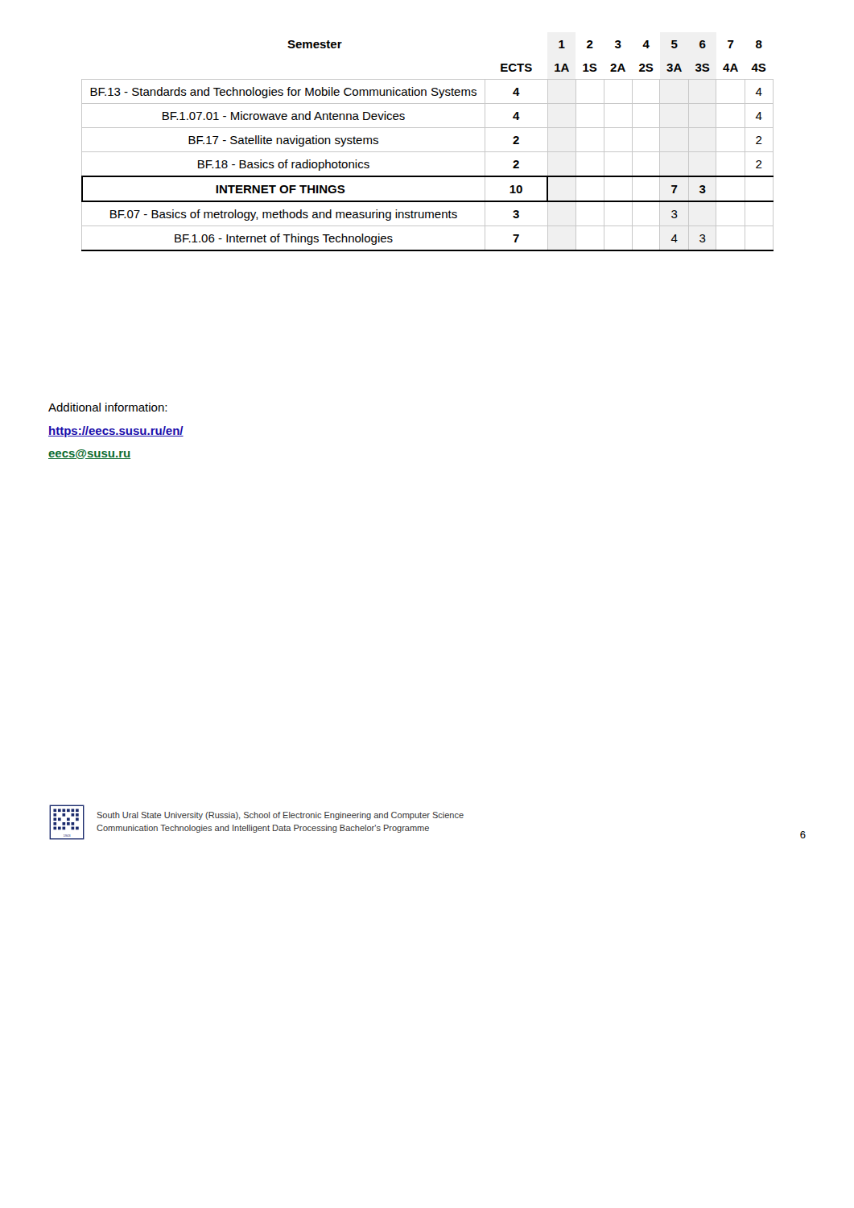| Semester | 1 | 2 | 3 | 4 | 5 | 6 | 7 | 8 |
| --- | --- | --- | --- | --- | --- | --- | --- | --- |
| | ECTS | 1A | 1S | 2A | 2S | 3A | 3S | 4A | 4S |
| BF.13 - Standards and Technologies for Mobile Communication Systems | 4 | | | | | | | | 4 |
| BF.1.07.01 - Microwave and Antenna Devices | 4 | | | | | | | | 4 |
| BF.17 - Satellite navigation systems | 2 | | | | | | | | 2 |
| BF.18 - Basics of radiophotonics | 2 | | | | | | | | 2 |
| INTERNET OF THINGS | 10 | | | | | 7 | 3 | | |
| BF.07 - Basics of metrology, methods and measuring instruments | 3 | | | | | 3 | | | |
| BF.1.06 - Internet of Things Technologies | 7 | | | | | 4 | 3 | | |
Additional information:
https://eecs.susu.ru/en/
eecs@susu.ru
1943
South Ural State University (Russia), School of Electronic Engineering and Computer Science
Communication Technologies and Intelligent Data Processing Bachelor's Programme
6